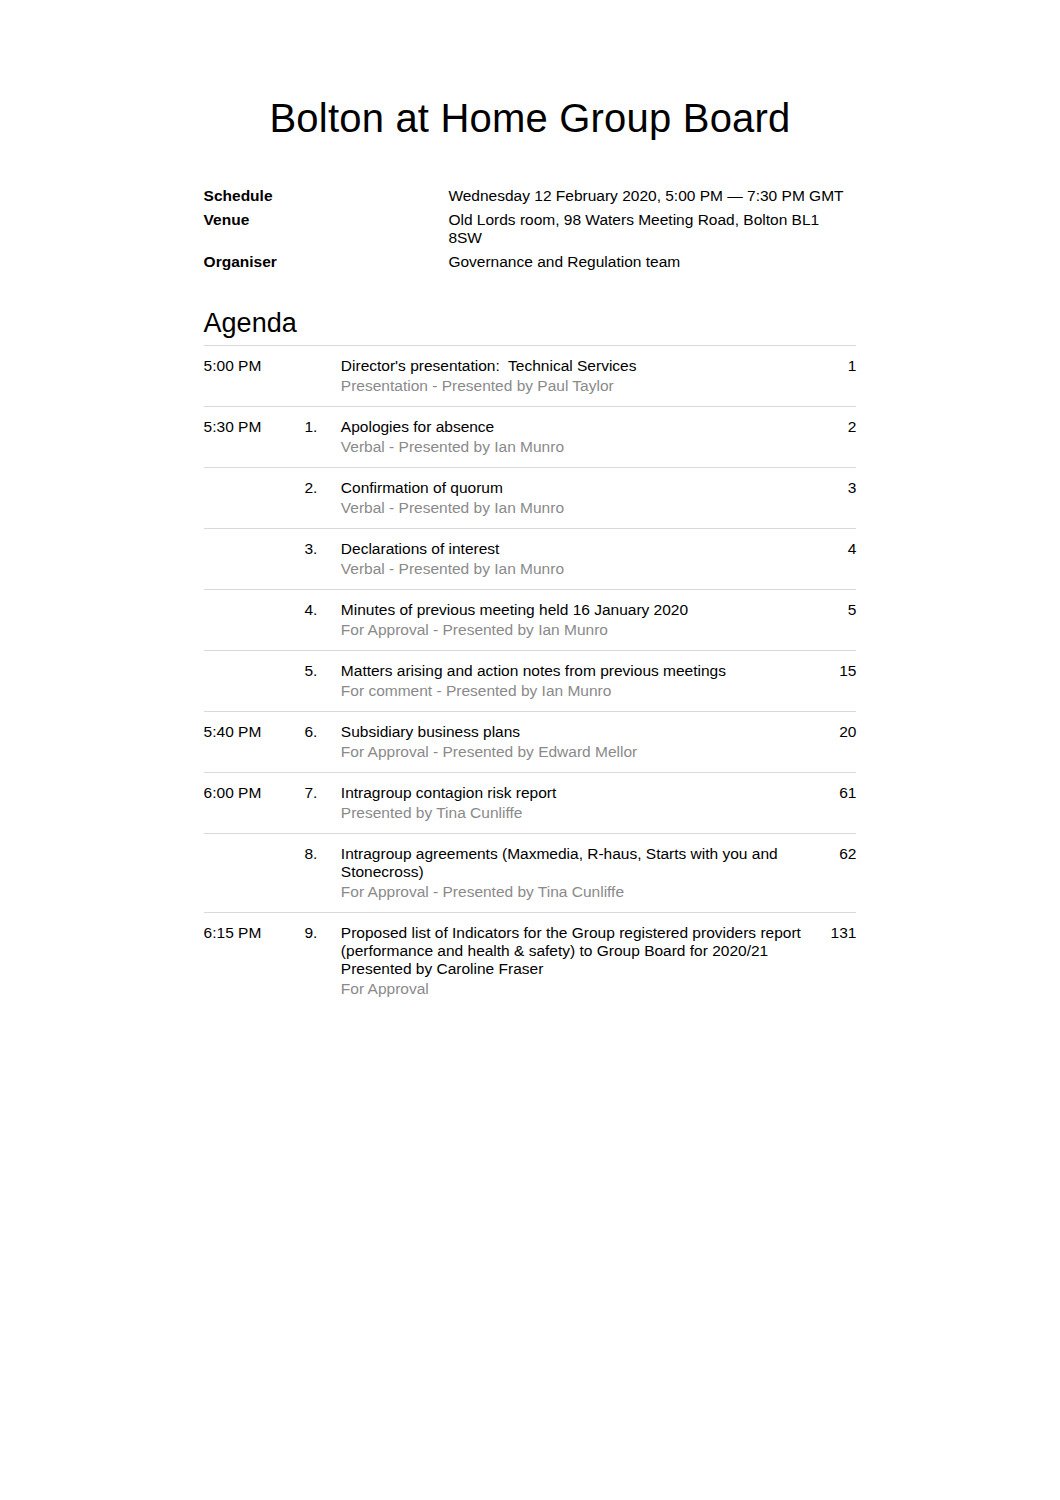Bolton at Home Group Board
| Schedule | Wednesday 12 February 2020, 5:00 PM — 7:30 PM GMT |
| Venue | Old Lords room, 98 Waters Meeting Road, Bolton BL1 8SW |
| Organiser | Governance and Regulation team |
Agenda
| 5:00 PM | | Director's presentation: Technical Services Presentation - Presented by Paul Taylor | 1 |
| 5:30 PM | 1. | Apologies for absence Verbal - Presented by Ian Munro | 2 |
| | 2. | Confirmation of quorum Verbal - Presented by Ian Munro | 3 |
| | 3. | Declarations of interest Verbal - Presented by Ian Munro | 4 |
| | 4. | Minutes of previous meeting held 16 January 2020 For Approval - Presented by Ian Munro | 5 |
| | 5. | Matters arising and action notes from previous meetings For comment - Presented by Ian Munro | 15 |
| 5:40 PM | 6. | Subsidiary business plans For Approval - Presented by Edward Mellor | 20 |
| 6:00 PM | 7. | Intragroup contagion risk report Presented by Tina Cunliffe | 61 |
| | 8. | Intragroup agreements (Maxmedia, R-haus, Starts with you and Stonecross) For Approval - Presented by Tina Cunliffe | 62 |
| 6:15 PM | 9. | Proposed list of Indicators for the Group registered providers report (performance and health & safety) to Group Board for 2020/21 Presented by Caroline Fraser For Approval | 131 |